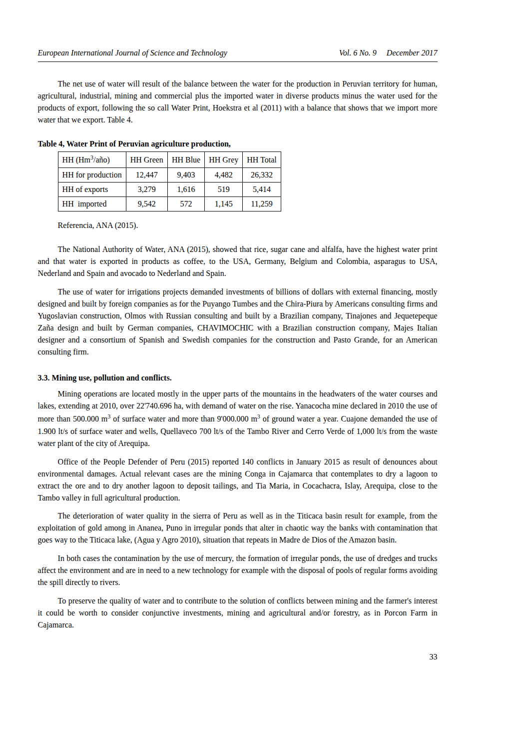European International Journal of Science and Technology Vol. 6 No. 9 December 2017
The net use of water will result of the balance between the water for the production in Peruvian territory for human, agricultural, industrial, mining and commercial plus the imported water in diverse products minus the water used for the products of export, following the so call Water Print, Hoekstra et al (2011) with a balance that shows that we import more water that we export. Table 4.
Table 4, Water Print of Peruvian agriculture production,
| HH (Hm 3 /año) | HH Green | HH Blue | HH Grey | HH Total |
| HH for production | 12,447 | 9,403 | 4,482 | 26,332 |
| HH of exports | 3,279 | 1,616 | 519 | 5,414 |
| HH imported | 9,542 | 572 | 1,145 | 11,259 |
Referencia, ANA (2015).
The National Authority of Water, ANA (2015), showed that rice, sugar cane and alfalfa, have the highest water print and that water is exported in products as coffee, to the USA, Germany, Belgium and Colombia, asparagus to USA, Nederland and Spain and avocado to Nederland and Spain.
The use of water for irrigations projects demanded investments of billions of dollars with external financing, mostly designed and built by foreign companies as for the Puyango Tumbes and the Chira-Piura by Americans consulting firms and Yugoslavian construction, Olmos with Russian consulting and built by a Brazilian company, Tinajones and Jequetepeque Zaña design and built by German companies, CHAVIMOCHIC with a Brazilian construction company, Majes Italian designer and a consortium of Spanish and Swedish companies for the construction and Pasto Grande, for an American consulting firm.
3.3. Mining use, pollution and conflicts.
Mining operations are located mostly in the upper parts of the mountains in the headwaters of the water courses and lakes, extending at 2010, over 22'740.696 ha, with demand of water on the rise. Yanacocha mine declared in 2010 the use of more than 500.000 m3 of surface water and more than 9'000.000 m3 of ground water a year. Cuajone demanded the use of 1.900 lt/s of surface water and wells, Quellaveco 700 lt/s of the Tambo River and Cerro Verde of 1,000 lt/s from the waste water plant of the city of Arequipa.
Office of the People Defender of Peru (2015) reported 140 conflicts in January 2015 as result of denounces about environmental damages. Actual relevant cases are the mining Conga in Cajamarca that contemplates to dry a lagoon to extract the ore and to dry another lagoon to deposit tailings, and Tia Maria, in Cocachacra, Islay, Arequipa, close to the Tambo valley in full agricultural production.
The deterioration of water quality in the sierra of Peru as well as in the Titicaca basin result for example, from the exploitation of gold among in Ananea, Puno in irregular ponds that alter in chaotic way the banks with contamination that goes way to the Titicaca lake, (Agua y Agro 2010), situation that repeats in Madre de Dios of the Amazon basin.
In both cases the contamination by the use of mercury, the formation of irregular ponds, the use of dredges and trucks affect the environment and are in need to a new technology for example with the disposal of pools of regular forms avoiding the spill directly to rivers.
To preserve the quality of water and to contribute to the solution of conflicts between mining and the farmer's interest it could be worth to consider conjunctive investments, mining and agricultural and/or forestry, as in Porcon Farm in Cajamarca.
33